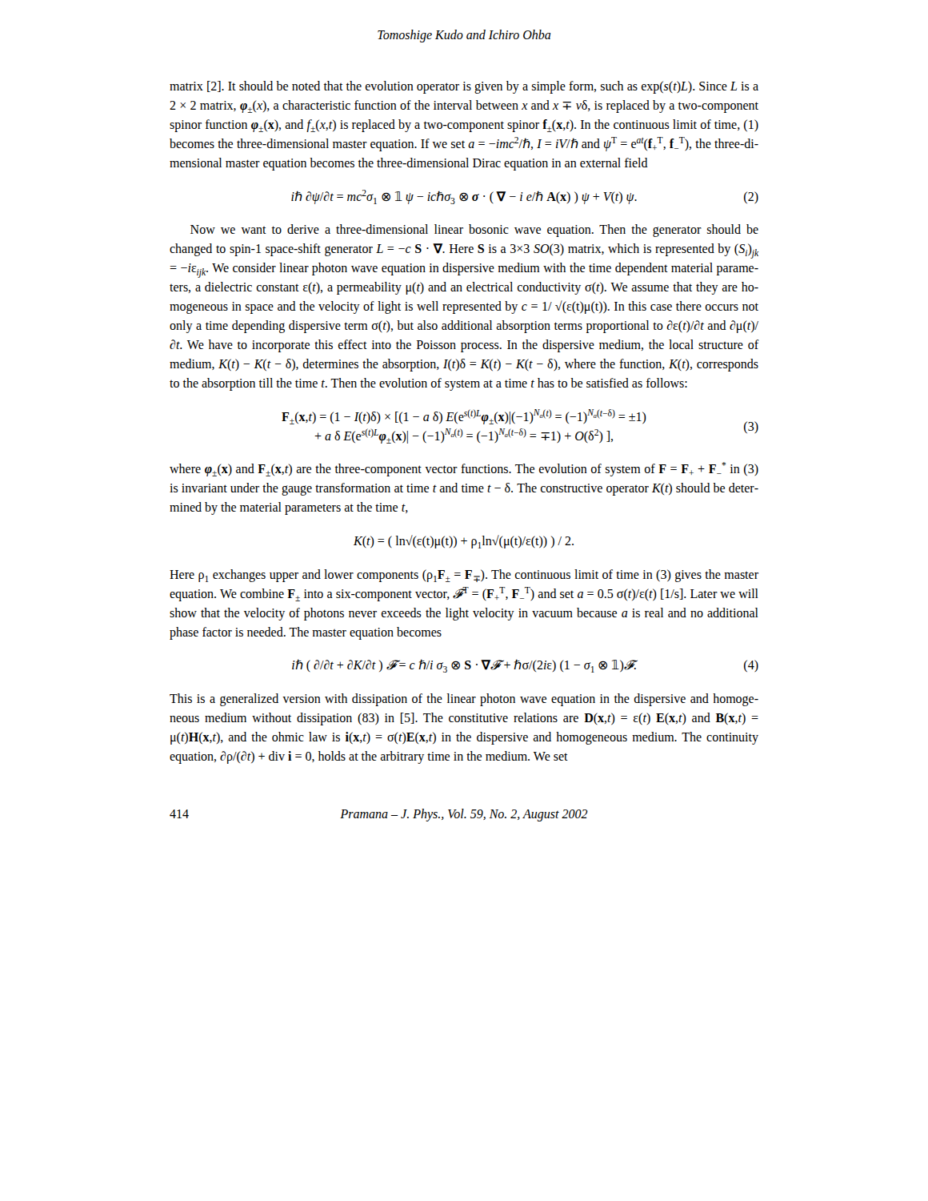Tomoshige Kudo and Ichiro Ohba
matrix [2]. It should be noted that the evolution operator is given by a simple form, such as exp(s(t)L). Since L is a 2 × 2 matrix, φ±(x), a characteristic function of the interval between x and x ∓ vδ, is replaced by a two-component spinor function φ±(x), and f±(x,t) is replaced by a two-component spinor f±(x,t). In the continuous limit of time, (1) becomes the three-dimensional master equation. If we set a = −imc2/ℏ, I = iV/ℏ and ψT = eat(f+T, f−T), the three-dimensional master equation becomes the three-dimensional Dirac equation in an external field
iℏ ∂ψ/∂t = mc2σ1 ⊗ 𝟙 ψ − icℏσ3 ⊗ σ · ( ∇ − i e/ℏ A(x) ) ψ + V(t) ψ. (2)
Now we want to derive a three-dimensional linear bosonic wave equation. Then the generator should be changed to spin-1 space-shift generator L = −c S · ∇. Here S is a 3×3 SO(3) matrix, which is represented by (Si)jk = −iεijk. We consider linear photon wave equation in dispersive medium with the time dependent material parameters, a dielectric constant ε(t), a permeability μ(t) and an electrical conductivity σ(t). We assume that they are homogeneous in space and the velocity of light is well represented by c = 1/ √(ε(t)μ(t)). In this case there occurs not only a time depending dispersive term σ(t), but also additional absorption terms proportional to ∂ε(t)/∂t and ∂μ(t)/∂t. We have to incorporate this effect into the Poisson process. In the dispersive medium, the local structure of medium, K(t) − K(t − δ), determines the absorption, I(t)δ = K(t) − K(t − δ), where the function, K(t), corresponds to the absorption till the time t. Then the evolution of system at a time t has to be satisfied as follows:
F±(x,t) = (1 − I(t)δ) × [(1 − a δ) E(es(t)Lφ±(x)|(−1)Na(t) = (−1)Na(t−δ) = ±1) + a δ E(es(t)Lφ±(x)| − (−1)Na(t) = (−1)Na(t−δ) = ∓1) + O(δ2) ], (3)
where φ±(x) and F±(x,t) are the three-component vector functions. The evolution of system of F = F+ + F−* in (3) is invariant under the gauge transformation at time t and time t − δ. The constructive operator K(t) should be determined by the material parameters at the time t,
K(t) = ( ln√(ε(t)μ(t)) + ρ1ln√(μ(t)/ε(t)) ) / 2.
Here ρ1 exchanges upper and lower components (ρ1F± = F∓). The continuous limit of time in (3) gives the master equation. We combine F± into a six-component vector, 𝓕T = (F+T, F−T) and set a = 0.5 σ(t)/ε(t) [1/s]. Later we will show that the velocity of photons never exceeds the light velocity in vacuum because a is real and no additional phase factor is needed. The master equation becomes
iℏ ( ∂/∂t + ∂K/∂t ) 𝓕 = c ℏ/i σ3 ⊗ S · ∇𝓕 + ℏσ/(2iε) (1 − σ1 ⊗ 𝟙)𝓕. (4)
This is a generalized version with dissipation of the linear photon wave equation in the dispersive and homogeneous medium without dissipation (83) in [5]. The constitutive relations are D(x,t) = ε(t) E(x,t) and B(x,t) = μ(t)H(x,t), and the ohmic law is i(x,t) = σ(t)E(x,t) in the dispersive and homogeneous medium. The continuity equation, ∂ρ/(∂t) + div i = 0, holds at the arbitrary time in the medium. We set
414 Pramana – J. Phys., Vol. 59, No. 2, August 2002